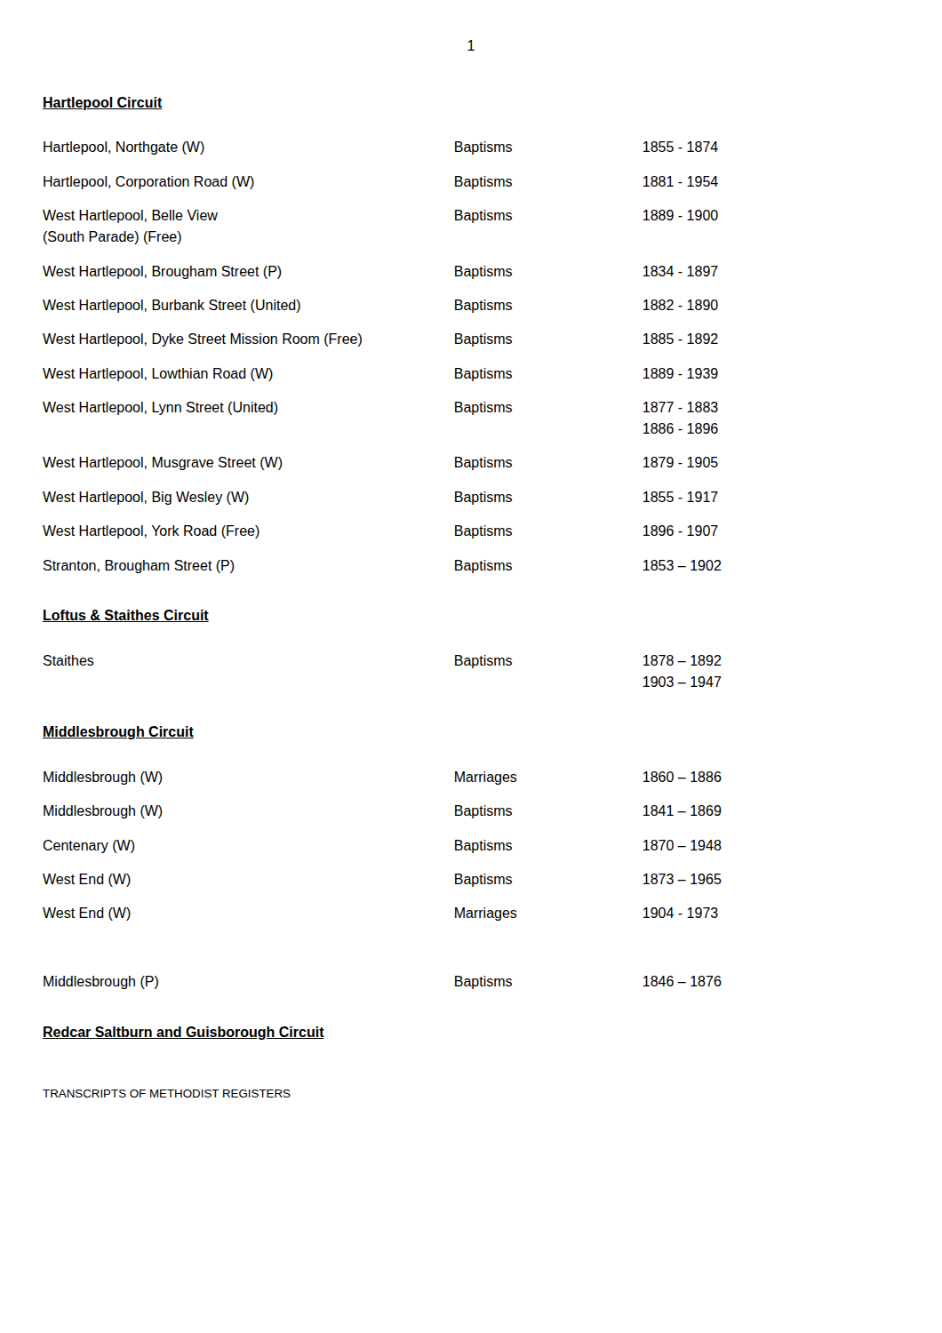1
Hartlepool Circuit
| Hartlepool, Northgate (W) | Baptisms | 1855 - 1874 |
| Hartlepool, Corporation Road (W) | Baptisms | 1881 - 1954 |
| West Hartlepool, Belle View (South Parade) (Free) | Baptisms | 1889 - 1900 |
| West Hartlepool, Brougham Street (P) | Baptisms | 1834 - 1897 |
| West Hartlepool, Burbank Street (United) | Baptisms | 1882 - 1890 |
| West Hartlepool, Dyke Street Mission Room (Free) | Baptisms | 1885 - 1892 |
| West Hartlepool, Lowthian Road (W) | Baptisms | 1889 - 1939 |
| West Hartlepool, Lynn Street (United) | Baptisms | 1877 - 1883 1886 - 1896 |
| West Hartlepool, Musgrave Street (W) | Baptisms | 1879 - 1905 |
| West Hartlepool, Big Wesley (W) | Baptisms | 1855 - 1917 |
| West Hartlepool, York Road (Free) | Baptisms | 1896 - 1907 |
| Stranton, Brougham Street (P) | Baptisms | 1853 – 1902 |
Loftus & Staithes Circuit
| Staithes | Baptisms | 1878 – 1892 1903 – 1947 |
Middlesbrough Circuit
| Middlesbrough (W) | Marriages | 1860 – 1886 |
| Middlesbrough (W) | Baptisms | 1841 – 1869 |
| Centenary (W) | Baptisms | 1870 – 1948 |
| West End (W) | Baptisms | 1873 – 1965 |
| West End (W) | Marriages | 1904 - 1973 |
| Middlesbrough (P) | Baptisms | 1846 – 1876 |
Redcar Saltburn and Guisborough Circuit
TRANSCRIPTS OF METHODIST REGISTERS